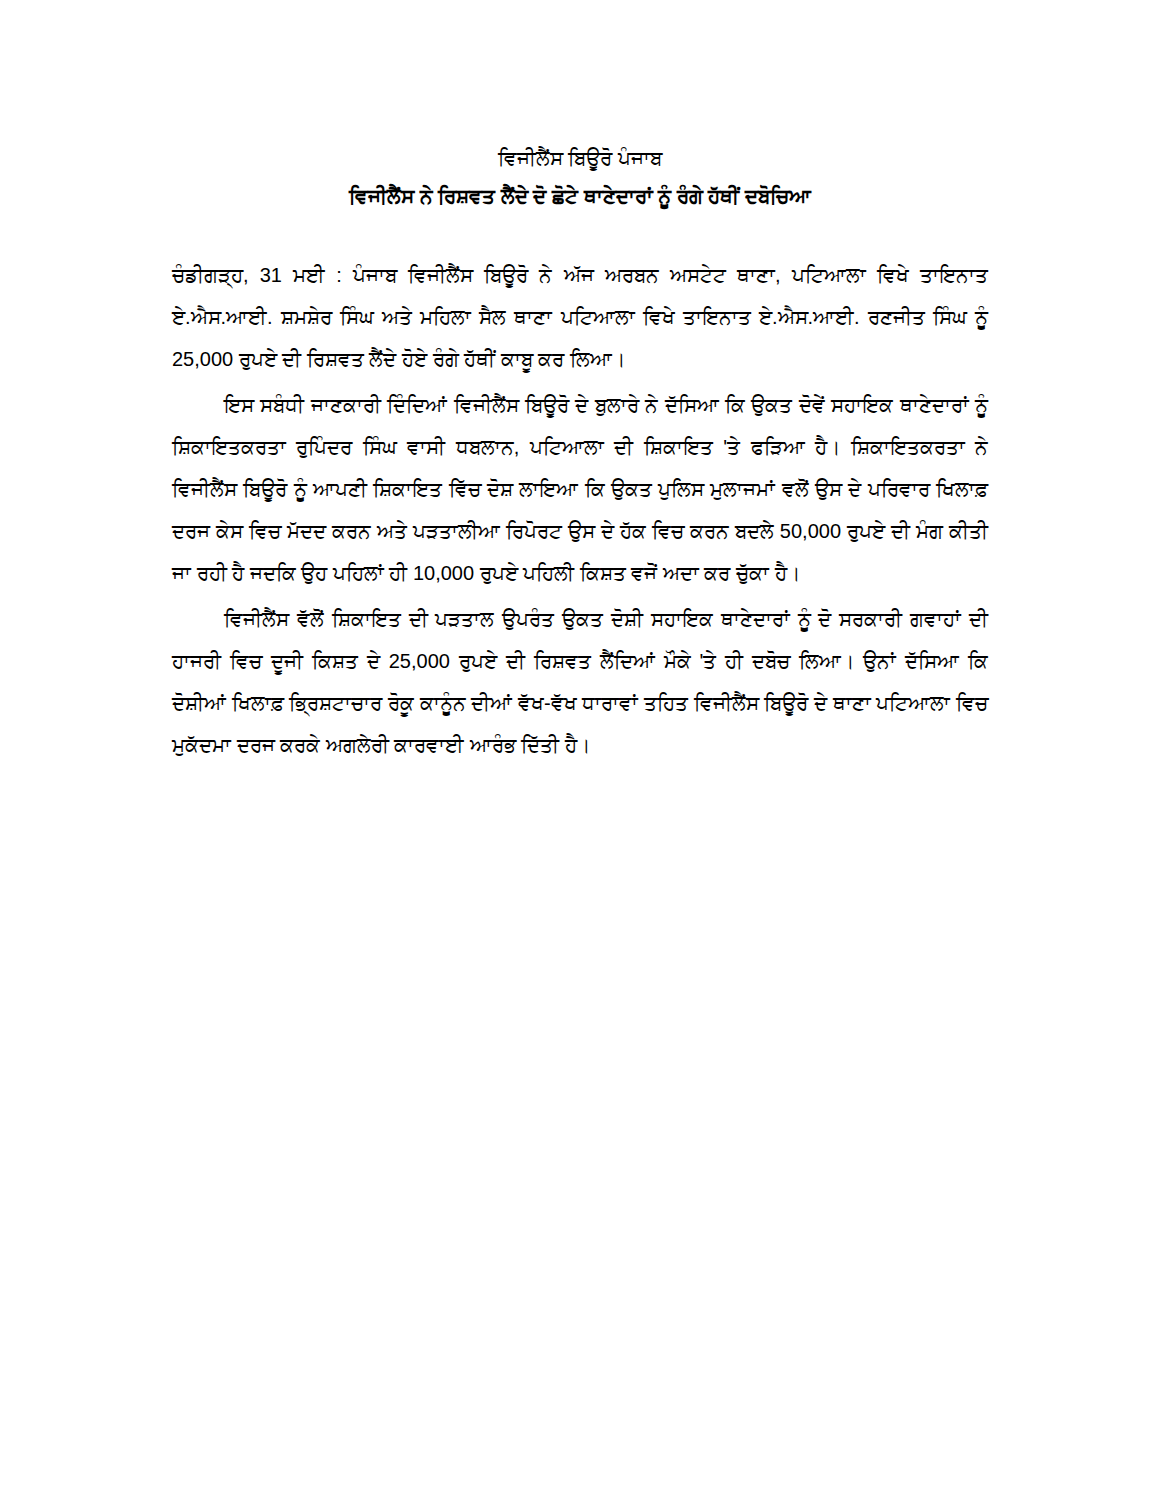ਵਿਜੀਲੈਂਸ ਬਿਊਰੋ ਪੰਜਾਬ
ਵਿਜੀਲੈਂਸ ਨੇ ਰਿਸ਼ਵਤ ਲੈਂਦੇ ਦੋ ਛੋਟੇ ਥਾਣੇਦਾਰਾਂ ਨੂੰ ਰੰਗੇ ਹੱਥੀਂ ਦਬੋਚਿਆ
ਚੰਡੀਗੜ੍ਹ, 31 ਮਈ : ਪੰਜਾਬ ਵਿਜੀਲੈਂਸ ਬਿਊਰੋ ਨੇ ਅੱਜ ਅਰਬਨ ਅਸਟੇਟ ਥਾਣਾ, ਪਟਿਆਲਾ ਵਿਖੇ ਤਾਇਨਾਤ ਏ.ਐਸ.ਆਈ. ਸ਼ਮਸ਼ੇਰ ਸਿੰਘ ਅਤੇ ਮਹਿਲਾ ਸੈਲ ਥਾਣਾ ਪਟਿਆਲਾ ਵਿਖੇ ਤਾਇਨਾਤ ਏ.ਐਸ.ਆਈ. ਰਣਜੀਤ ਸਿੰਘ ਨੂੰ 25,000 ਰੁਪਏ ਦੀ ਰਿਸ਼ਵਤ ਲੈਂਦੇ ਹੋਏ ਰੰਗੇ ਹੱਥੀਂ ਕਾਬੂ ਕਰ ਲਿਆ।
ਇਸ ਸਬੰਧੀ ਜਾਣਕਾਰੀ ਦਿੰਦਿਆਂ ਵਿਜੀਲੈਂਸ ਬਿਊਰੋ ਦੇ ਬੁਲਾਰੇ ਨੇ ਦੱਸਿਆ ਕਿ ਉਕਤ ਦੋਵੇਂ ਸਹਾਇਕ ਥਾਣੇਦਾਰਾਂ ਨੂੰ ਸ਼ਿਕਾਇਤਕਰਤਾ ਰੁਪਿੰਦਰ ਸਿੰਘ ਵਾਸੀ ਧਬਲਾਨ, ਪਟਿਆਲਾ ਦੀ ਸ਼ਿਕਾਇਤ 'ਤੇ ਫੜਿਆ ਹੈ। ਸ਼ਿਕਾਇਤਕਰਤਾ ਨੇ ਵਿਜੀਲੈਂਸ ਬਿਊਰੋ ਨੂੰ ਆਪਣੀ ਸ਼ਿਕਾਇਤ ਵਿੱਚ ਦੋਸ਼ ਲਾਇਆ ਕਿ ਉਕਤ ਪੁਲਿਸ ਮੁਲਾਜਮਾਂ ਵਲੋਂ ਉਸ ਦੇ ਪਰਿਵਾਰ ਖਿਲਾਫ਼ ਦਰਜ ਕੇਸ ਵਿਚ ਮੱਦਦ ਕਰਨ ਅਤੇ ਪੜਤਾਲੀਆ ਰਿਪੋਰਟ ਉਸ ਦੇ ਹੱਕ ਵਿਚ ਕਰਨ ਬਦਲੇ 50,000 ਰੁਪਏ ਦੀ ਮੰਗ ਕੀਤੀ ਜਾ ਰਹੀ ਹੈ ਜਦਕਿ ਉਹ ਪਹਿਲਾਂ ਹੀ 10,000 ਰੁਪਏ ਪਹਿਲੀ ਕਿਸ਼ਤ ਵਜੋਂ ਅਦਾ ਕਰ ਚੁੱਕਾ ਹੈ।
ਵਿਜੀਲੈਂਸ ਵੱਲੋਂ ਸ਼ਿਕਾਇਤ ਦੀ ਪੜਤਾਲ ਉਪਰੰਤ ਉਕਤ ਦੋਸ਼ੀ ਸਹਾਇਕ ਥਾਣੇਦਾਰਾਂ ਨੂੰ ਦੋ ਸਰਕਾਰੀ ਗਵਾਹਾਂ ਦੀ ਹਾਜਰੀ ਵਿਚ ਦੂਜੀ ਕਿਸ਼ਤ ਦੇ 25,000 ਰੁਪਏ ਦੀ ਰਿਸ਼ਵਤ ਲੈਂਦਿਆਂ ਮੌਕੇ 'ਤੇ ਹੀ ਦਬੋਚ ਲਿਆ। ਉਨਾਂ ਦੱਸਿਆ ਕਿ ਦੋਸ਼ੀਆਂ ਖਿਲਾਫ਼ ਭ੍ਰਿਸ਼ਟਾਚਾਰ ਰੋਕੂ ਕਾਨੂੰਨ ਦੀਆਂ ਵੱਖ-ਵੱਖ ਧਾਰਾਵਾਂ ਤਹਿਤ ਵਿਜੀਲੈਂਸ ਬਿਊਰੋ ਦੇ ਥਾਣਾ ਪਟਿਆਲਾ ਵਿਚ ਮੁਕੱਦਮਾ ਦਰਜ ਕਰਕੇ ਅਗਲੇਰੀ ਕਾਰਵਾਈ ਆਰੰਭ ਦਿੱਤੀ ਹੈ।